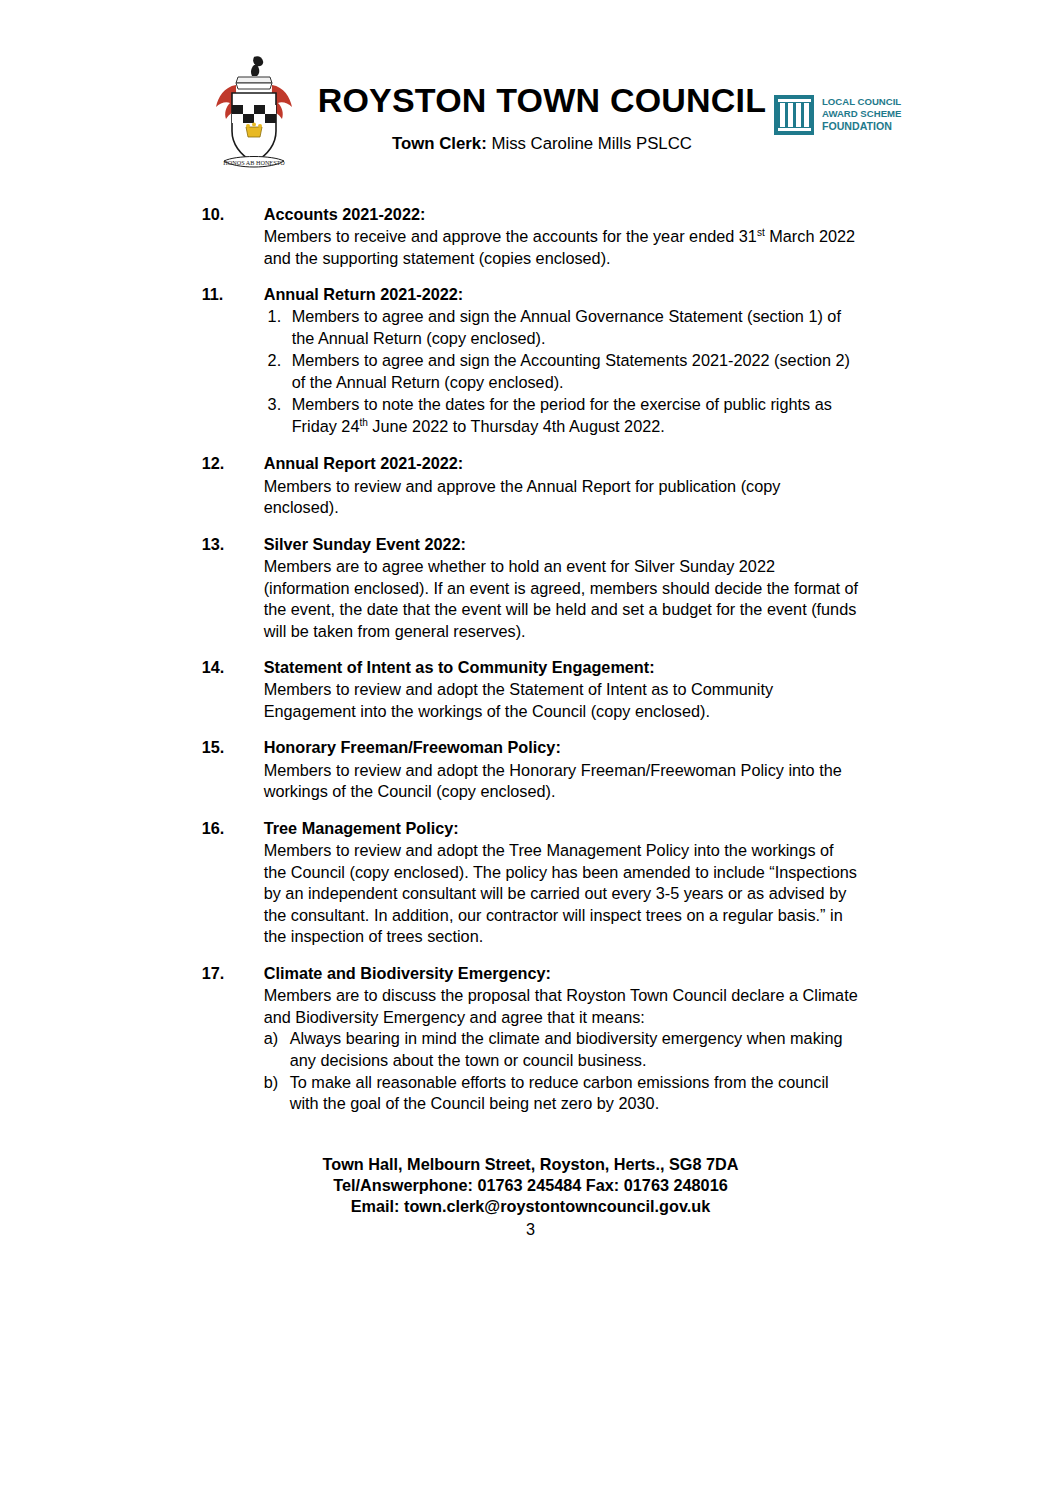HONOS AB HONESTO
ROYSTON TOWN COUNCIL
Town Clerk: Miss Caroline Mills PSLCC
LOCAL COUNCIL AWARD SCHEME FOUNDATION
10.
Accounts 2021-2022:
Members to receive and approve the accounts for the year ended 31st March 2022 and the supporting statement (copies enclosed).
11.
Annual Return 2021-2022:
Members to agree and sign the Annual Governance Statement (section 1) of the Annual Return (copy enclosed).
Members to agree and sign the Accounting Statements 2021-2022 (section 2) of the Annual Return (copy enclosed).
Members to note the dates for the period for the exercise of public rights as Friday 24th June 2022 to Thursday 4th August 2022.
12.
Annual Report 2021-2022:
Members to review and approve the Annual Report for publication (copy enclosed).
13.
Silver Sunday Event 2022:
Members are to agree whether to hold an event for Silver Sunday 2022 (information enclosed). If an event is agreed, members should decide the format of the event, the date that the event will be held and set a budget for the event (funds will be taken from general reserves).
14.
Statement of Intent as to Community Engagement:
Members to review and adopt the Statement of Intent as to Community Engagement into the workings of the Council (copy enclosed).
15.
Honorary Freeman/Freewoman Policy:
Members to review and adopt the Honorary Freeman/Freewoman Policy into the workings of the Council (copy enclosed).
16.
Tree Management Policy:
Members to review and adopt the Tree Management Policy into the workings of the Council (copy enclosed). The policy has been amended to include “Inspections by an independent consultant will be carried out every 3-5 years or as advised by the consultant. In addition, our contractor will inspect trees on a regular basis.” in the inspection of trees section.
17.
Climate and Biodiversity Emergency:
Members are to discuss the proposal that Royston Town Council declare a Climate and Biodiversity Emergency and agree that it means:
Always bearing in mind the climate and biodiversity emergency when making any decisions about the town or council business.
To make all reasonable efforts to reduce carbon emissions from the council with the goal of the Council being net zero by 2030.
Town Hall, Melbourn Street, Royston, Herts., SG8 7DA
Tel/Answerphone: 01763 245484 Fax: 01763 248016
Email: town.clerk@roystontowncouncil.gov.uk
3